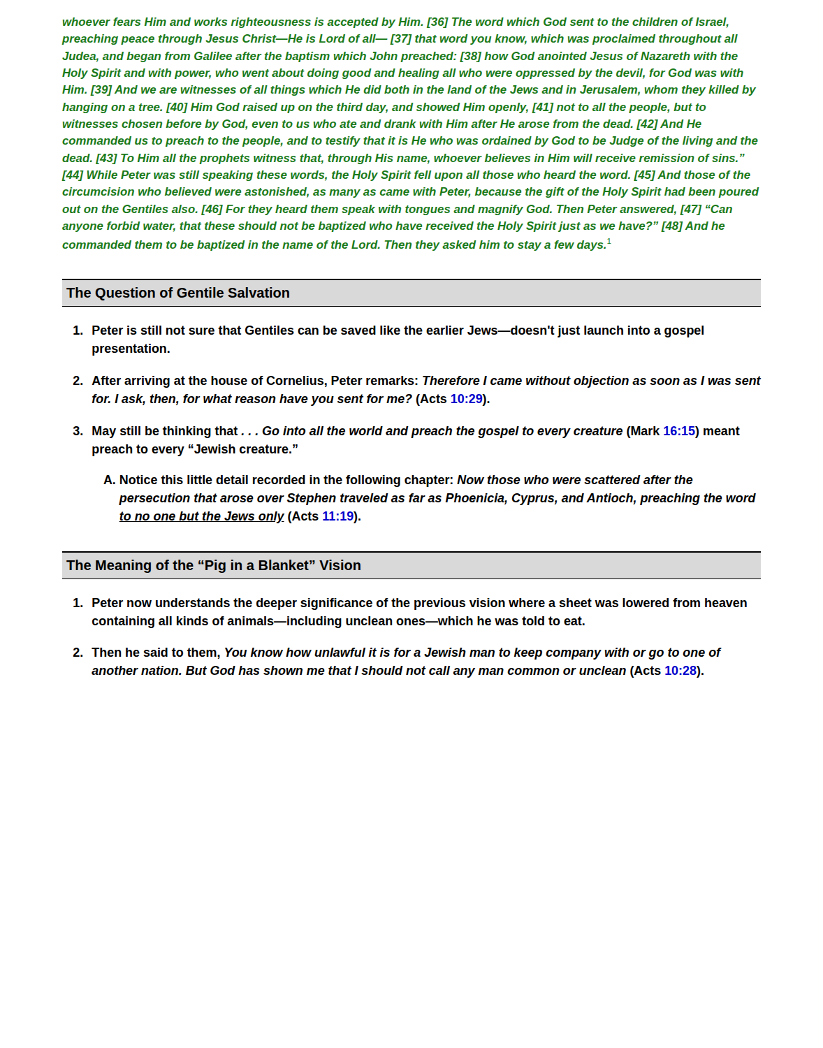whoever fears Him and works righteousness is accepted by Him. [36] The word which God sent to the children of Israel, preaching peace through Jesus Christ—He is Lord of all— [37] that word you know, which was proclaimed throughout all Judea, and began from Galilee after the baptism which John preached: [38] how God anointed Jesus of Nazareth with the Holy Spirit and with power, who went about doing good and healing all who were oppressed by the devil, for God was with Him. [39] And we are witnesses of all things which He did both in the land of the Jews and in Jerusalem, whom they killed by hanging on a tree. [40] Him God raised up on the third day, and showed Him openly, [41] not to all the people, but to witnesses chosen before by God, even to us who ate and drank with Him after He arose from the dead. [42] And He commanded us to preach to the people, and to testify that it is He who was ordained by God to be Judge of the living and the dead. [43] To Him all the prophets witness that, through His name, whoever believes in Him will receive remission of sins.” [44] While Peter was still speaking these words, the Holy Spirit fell upon all those who heard the word. [45] And those of the circumcision who believed were astonished, as many as came with Peter, because the gift of the Holy Spirit had been poured out on the Gentiles also. [46] For they heard them speak with tongues and magnify God. Then Peter answered, [47] “Can anyone forbid water, that these should not be baptized who have received the Holy Spirit just as we have?” [48] And he commanded them to be baptized in the name of the Lord. Then they asked him to stay a few days.1
The Question of Gentile Salvation
Peter is still not sure that Gentiles can be saved like the earlier Jews—doesn't just launch into a gospel presentation.
After arriving at the house of Cornelius, Peter remarks: Therefore I came without objection as soon as I was sent for. I ask, then, for what reason have you sent for me? (Acts 10:29).
May still be thinking that . . . Go into all the world and preach the gospel to every creature (Mark 16:15) meant preach to every “Jewish creature.”
Notice this little detail recorded in the following chapter: Now those who were scattered after the persecution that arose over Stephen traveled as far as Phoenicia, Cyprus, and Antioch, preaching the word to no one but the Jews only (Acts 11:19).
The Meaning of the “Pig in a Blanket” Vision
Peter now understands the deeper significance of the previous vision where a sheet was lowered from heaven containing all kinds of animals—including unclean ones—which he was told to eat.
Then he said to them, You know how unlawful it is for a Jewish man to keep company with or go to one of another nation. But God has shown me that I should not call any man common or unclean (Acts 10:28).